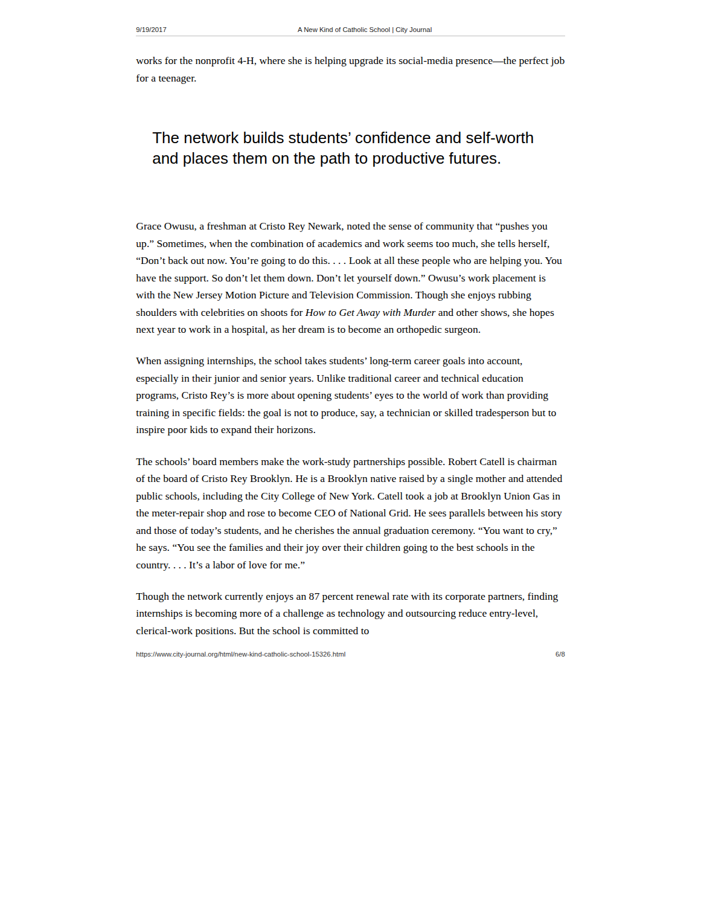9/19/2017 A New Kind of Catholic School | City Journal
works for the nonprofit 4-H, where she is helping upgrade its social-media presence—the perfect job for a teenager.
The network builds students’ confidence and self-worth and places them on the path to productive futures.
Grace Owusu, a freshman at Cristo Rey Newark, noted the sense of community that “pushes you up.” Sometimes, when the combination of academics and work seems too much, she tells herself, “Don’t back out now. You’re going to do this. . . . Look at all these people who are helping you. You have the support. So don’t let them down. Don’t let yourself down.” Owusu’s work placement is with the New Jersey Motion Picture and Television Commission. Though she enjoys rubbing shoulders with celebrities on shoots for How to Get Away with Murder and other shows, she hopes next year to work in a hospital, as her dream is to become an orthopedic surgeon.
When assigning internships, the school takes students’ long-term career goals into account, especially in their junior and senior years. Unlike traditional career and technical education programs, Cristo Rey’s is more about opening students’ eyes to the world of work than providing training in specific fields: the goal is not to produce, say, a technician or skilled tradesperson but to inspire poor kids to expand their horizons.
The schools’ board members make the work-study partnerships possible. Robert Catell is chairman of the board of Cristo Rey Brooklyn. He is a Brooklyn native raised by a single mother and attended public schools, including the City College of New York. Catell took a job at Brooklyn Union Gas in the meter-repair shop and rose to become CEO of National Grid. He sees parallels between his story and those of today’s students, and he cherishes the annual graduation ceremony. “You want to cry,” he says. “You see the families and their joy over their children going to the best schools in the country. . . . It’s a labor of love for me.”
Though the network currently enjoys an 87 percent renewal rate with its corporate partners, finding internships is becoming more of a challenge as technology and outsourcing reduce entry-level, clerical-work positions. But the school is committed to
https://www.city-journal.org/html/new-kind-catholic-school-15326.html 6/8